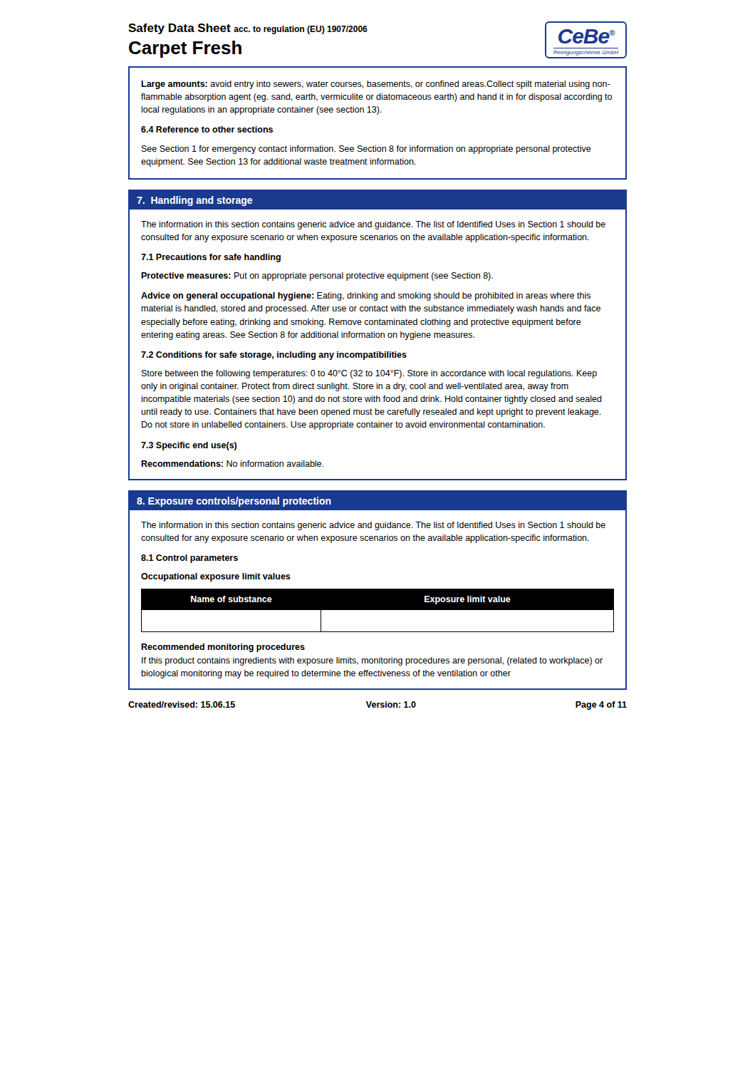Safety Data Sheet acc. to regulation (EU) 1907/2006
Carpet Fresh
CeBe®
Reinigungschemie GmbH
Large amounts: avoid entry into sewers, water courses, basements, or confined areas.Collect spilt material using non-flammable absorption agent (eg. sand, earth, vermiculite or diatomaceous earth) and hand it in for disposal according to local regulations in an appropriate container (see section 13).
6.4 Reference to other sections
See Section 1 for emergency contact information. See Section 8 for information on appropriate personal protective equipment. See Section 13 for additional waste treatment information.
7. Handling and storage
The information in this section contains generic advice and guidance. The list of Identified Uses in Section 1 should be consulted for any exposure scenario or when exposure scenarios on the available application-specific information.
7.1 Precautions for safe handling
Protective measures: Put on appropriate personal protective equipment (see Section 8).
Advice on general occupational hygiene: Eating, drinking and smoking should be prohibited in areas where this material is handled, stored and processed. After use or contact with the substance immediately wash hands and face especially before eating, drinking and smoking. Remove contaminated clothing and protective equipment before entering eating areas. See Section 8 for additional information on hygiene measures.
7.2 Conditions for safe storage, including any incompatibilities
Store between the following temperatures: 0 to 40°C (32 to 104°F). Store in accordance with local regulations. Keep only in original container. Protect from direct sunlight. Store in a dry, cool and well-ventilated area, away from incompatible materials (see section 10) and do not store with food and drink. Hold container tightly closed and sealed until ready to use. Containers that have been opened must be carefully resealed and kept upright to prevent leakage. Do not store in unlabelled containers. Use appropriate container to avoid environmental contamination.
7.3 Specific end use(s)
Recommendations: No information available.
8. Exposure controls/personal protection
The information in this section contains generic advice and guidance. The list of Identified Uses in Section 1 should be consulted for any exposure scenario or when exposure scenarios on the available application-specific information.
8.1 Control parameters
Occupational exposure limit values
| Name of substance | Exposure limit value |
| --- | --- |
Recommended monitoring procedures
If this product contains ingredients with exposure limits, monitoring procedures are personal, (related to workplace) or biological monitoring may be required to determine the effectiveness of the ventilation or other
Created/revised: 15.06.15 Version: 1.0 Page 4 of 11